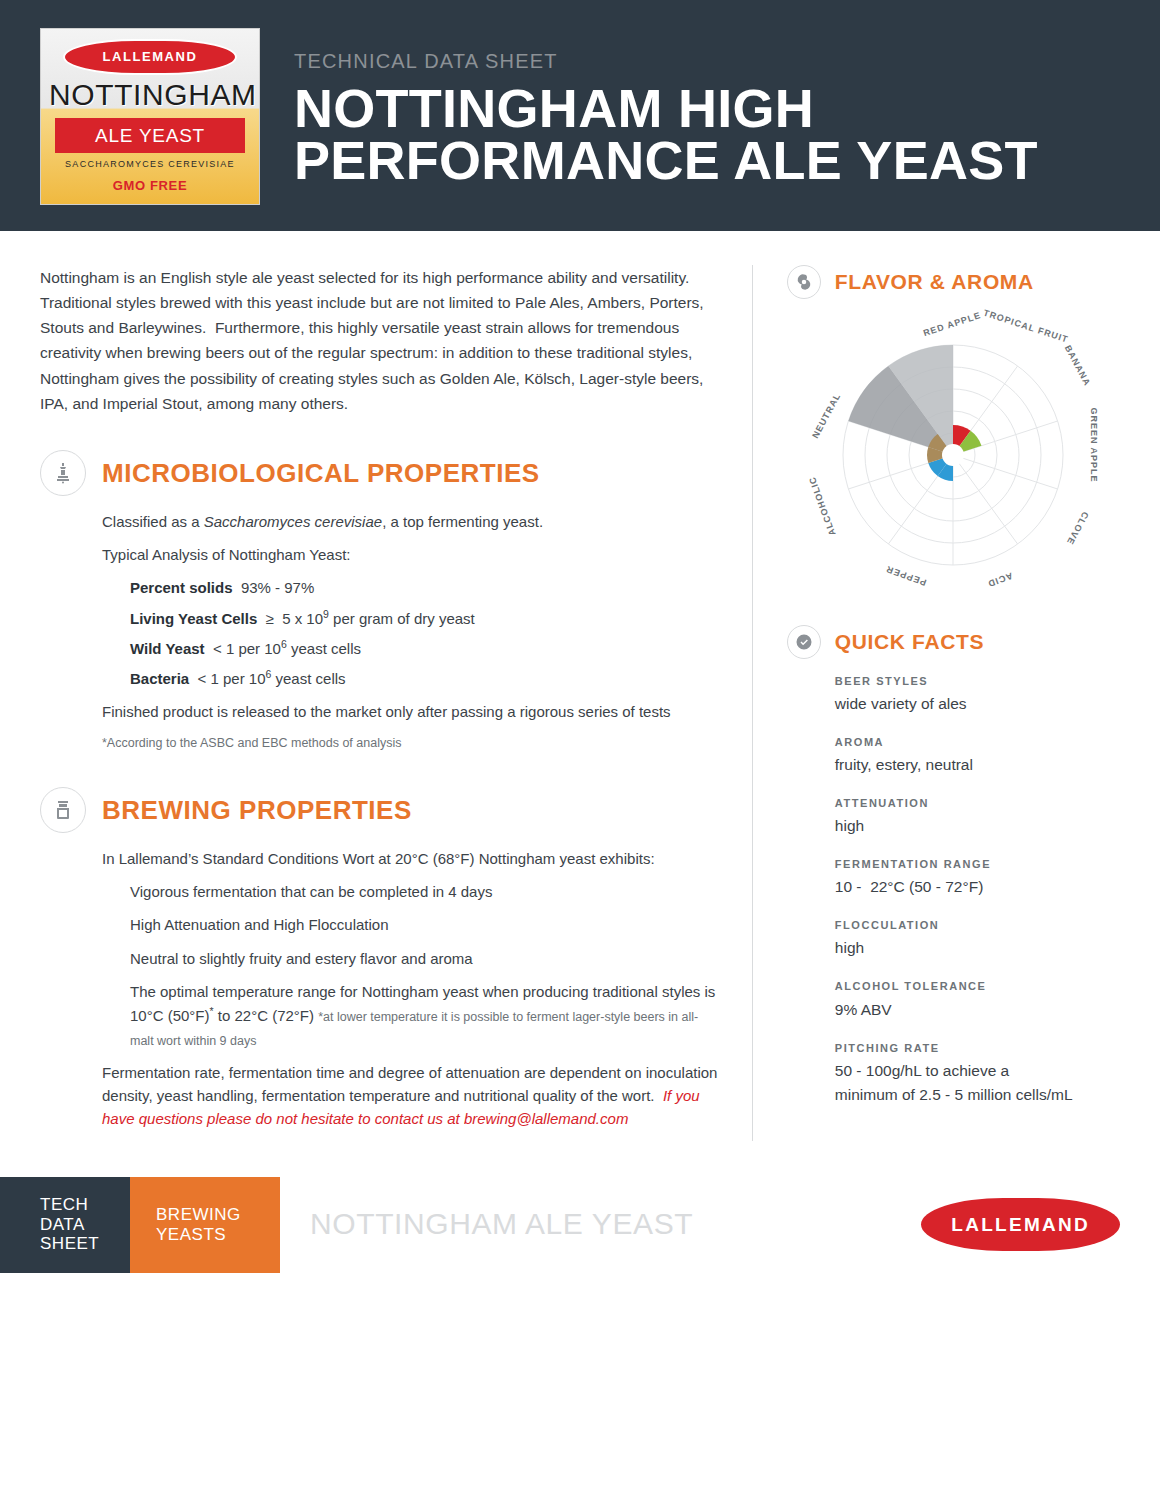LALLEMAND
Nottingham
ALE YEAST
Saccharomyces cerevisiae
GMO FREE
Technical Data Sheet
Nottingham High
Performance Ale Yeast
Nottingham is an English style ale yeast selected for its high performance ability and versatility. Traditional styles brewed with this yeast include but are not limited to Pale Ales, Ambers, Porters, Stouts and Barleywines. Furthermore, this highly versatile yeast strain allows for tremendous creativity when brewing beers out of the regular spectrum: in addition to these traditional styles, Nottingham gives the possibility of creating styles such as Golden Ale, Kölsch, Lager-style beers, IPA, and Imperial Stout, among many others.
Microbiological Properties
Classified as a Saccharomyces cerevisiae, a top fermenting yeast.
Typical Analysis of Nottingham Yeast:
Percent solids 93% - 97%
Living Yeast Cells ≥ 5 x 109 per gram of dry yeast
Wild Yeast < 1 per 106 yeast cells
Bacteria < 1 per 106 yeast cells
Finished product is released to the market only after passing a rigorous series of tests
*According to the ASBC and EBC methods of analysis
Brewing Properties
In Lallemand’s Standard Conditions Wort at 20°C (68°F) Nottingham yeast exhibits:
Vigorous fermentation that can be completed in 4 days
High Attenuation and High Flocculation
Neutral to slightly fruity and estery flavor and aroma
The optimal temperature range for Nottingham yeast when producing traditional styles is 10°C (50°F)* to 22°C (72°F) *at lower temperature it is possible to ferment lager-style beers in all-malt wort within 9 days
Fermentation rate, fermentation time and degree of attenuation are dependent on inoculation density, yeast handling, fermentation temperature and nutritional quality of the wort. If you have questions please do not hesitate to contact us at brewing@lallemand.com
Flavor & Aroma
RED APPLE TROPICAL FRUIT BANANA GREEN APPLE CLOVE ACID PEPPER ALCOHOLIC NEUTRAL
Quick Facts
Beer Styles
wide variety of ales
Aroma
fruity, estery, neutral
Attenuation
high
Fermentation Range
10 - 22°C (50 - 72°F)
Flocculation
high
Alcohol Tolerance
9% ABV
Pitching Rate
50 - 100g/hL to achieve a
minimum of 2.5 - 5 million cells/mL
TECH
DATA
SHEET
BREWING
YEASTS
NOTTINGHAM ALE YEAST
LALLEMAND